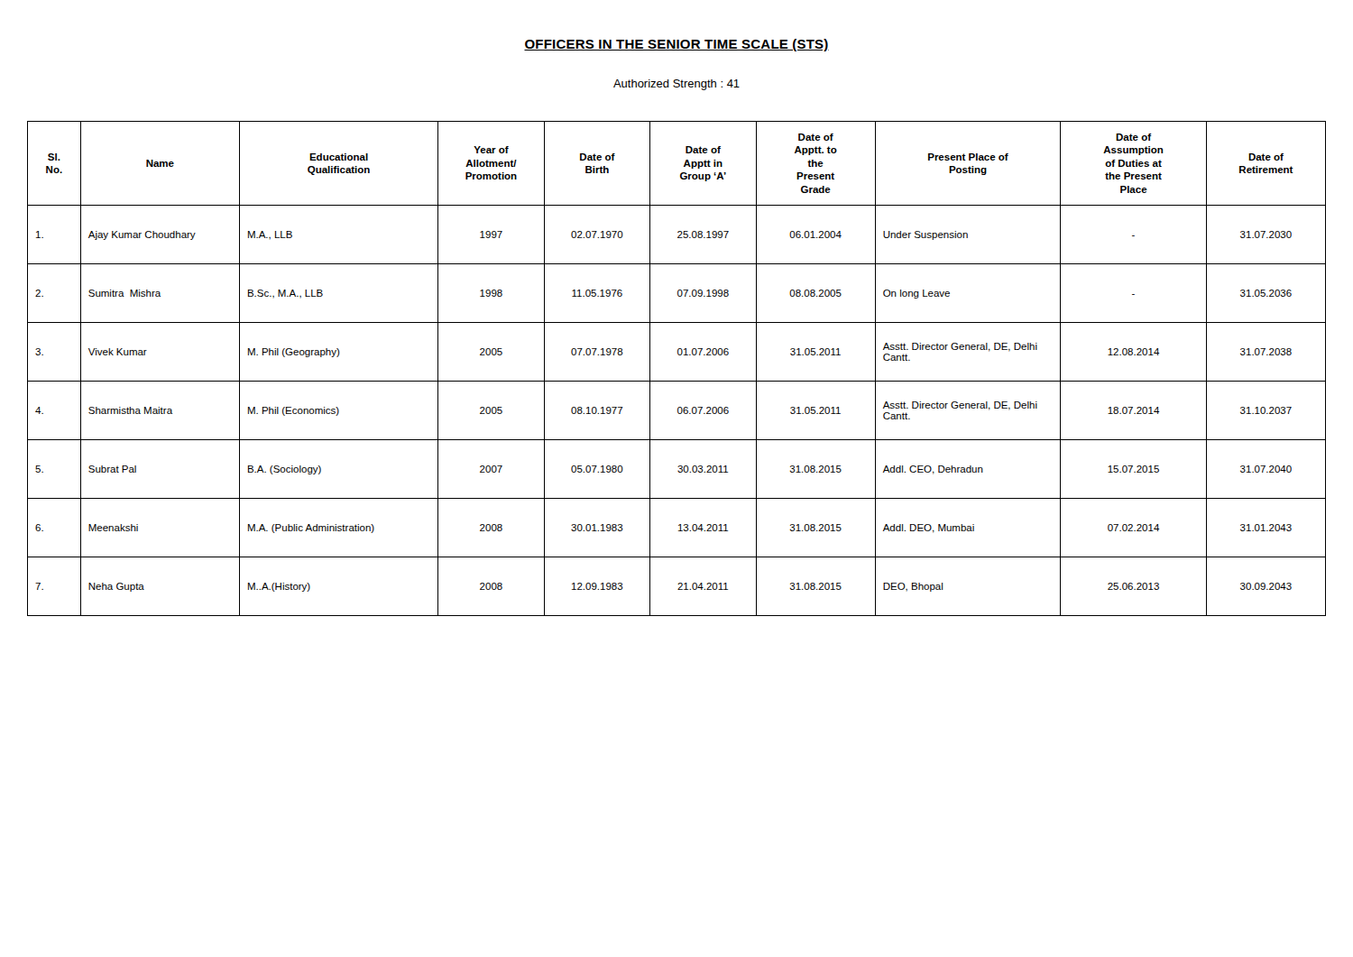OFFICERS IN THE SENIOR TIME SCALE (STS)
Authorized Strength : 41
| Sl. No. | Name | Educational Qualification | Year of Allotment/ Promotion | Date of Birth | Date of Apptt in Group ‘A’ | Date of Apptt. to the Present Grade | Present Place of Posting | Date of Assumption of Duties at the Present Place | Date of Retirement |
| --- | --- | --- | --- | --- | --- | --- | --- | --- | --- |
| 1. | Ajay Kumar Choudhary | M.A., LLB | 1997 | 02.07.1970 | 25.08.1997 | 06.01.2004 | Under Suspension | - | 31.07.2030 |
| 2. | Sumitra Mishra | B.Sc., M.A., LLB | 1998 | 11.05.1976 | 07.09.1998 | 08.08.2005 | On long Leave | - | 31.05.2036 |
| 3. | Vivek Kumar | M. Phil (Geography) | 2005 | 07.07.1978 | 01.07.2006 | 31.05.2011 | Asstt. Director General, DE, Delhi Cantt. | 12.08.2014 | 31.07.2038 |
| 4. | Sharmistha Maitra | M. Phil (Economics) | 2005 | 08.10.1977 | 06.07.2006 | 31.05.2011 | Asstt. Director General, DE, Delhi Cantt. | 18.07.2014 | 31.10.2037 |
| 5. | Subrat Pal | B.A. (Sociology) | 2007 | 05.07.1980 | 30.03.2011 | 31.08.2015 | Addl. CEO, Dehradun | 15.07.2015 | 31.07.2040 |
| 6. | Meenakshi | M.A. (Public Administration) | 2008 | 30.01.1983 | 13.04.2011 | 31.08.2015 | Addl. DEO, Mumbai | 07.02.2014 | 31.01.2043 |
| 7. | Neha Gupta | M..A.(History) | 2008 | 12.09.1983 | 21.04.2011 | 31.08.2015 | DEO, Bhopal | 25.06.2013 | 30.09.2043 |